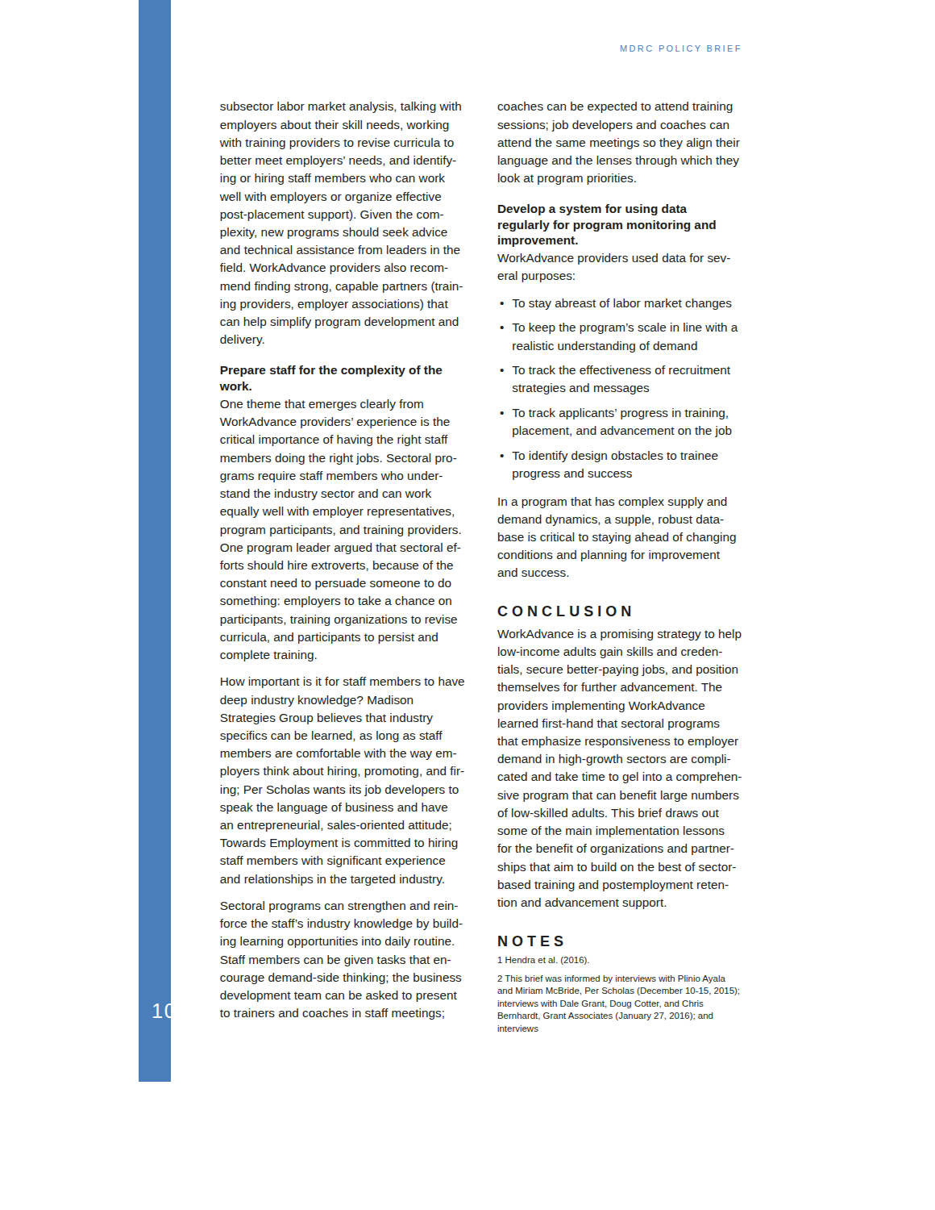MDRC Policy Brief
10
subsector labor market analysis, talking with employers about their skill needs, working with training providers to revise curricula to better meet employers’ needs, and identifying or hiring staff members who can work well with employers or organize effective post-placement support). Given the complexity, new programs should seek advice and technical assistance from leaders in the field. WorkAdvance providers also recommend finding strong, capable partners (training providers, employer associations) that can help simplify program development and delivery.
Prepare staff for the complexity of the work.
One theme that emerges clearly from WorkAdvance providers’ experience is the critical importance of having the right staff members doing the right jobs. Sectoral programs require staff members who understand the industry sector and can work equally well with employer representatives, program participants, and training providers. One program leader argued that sectoral efforts should hire extroverts, because of the constant need to persuade someone to do something: employers to take a chance on participants, training organizations to revise curricula, and participants to persist and complete training.
How important is it for staff members to have deep industry knowledge? Madison Strategies Group believes that industry specifics can be learned, as long as staff members are comfortable with the way employers think about hiring, promoting, and firing; Per Scholas wants its job developers to speak the language of business and have an entrepreneurial, sales-oriented attitude; Towards Employment is committed to hiring staff members with significant experience and relationships in the targeted industry.
Sectoral programs can strengthen and reinforce the staff’s industry knowledge by building learning opportunities into daily routine. Staff members can be given tasks that encourage demand-side thinking; the business development team can be asked to present to trainers and coaches in staff meetings; coaches can be expected to attend training sessions; job developers and coaches can attend the same meetings so they align their language and the lenses through which they look at program priorities.
Develop a system for using data regularly for program monitoring and improvement.
WorkAdvance providers used data for several purposes:
To stay abreast of labor market changes
To keep the program’s scale in line with a realistic understanding of demand
To track the effectiveness of recruitment strategies and messages
To track applicants’ progress in training, placement, and advancement on the job
To identify design obstacles to trainee progress and success
In a program that has complex supply and demand dynamics, a supple, robust database is critical to staying ahead of changing conditions and planning for improvement and success.
CONCLUSION
WorkAdvance is a promising strategy to help low-income adults gain skills and credentials, secure better-paying jobs, and position themselves for further advancement. The providers implementing WorkAdvance learned first-hand that sectoral programs that emphasize responsiveness to employer demand in high-growth sectors are complicated and take time to gel into a comprehensive program that can benefit large numbers of low-skilled adults. This brief draws out some of the main implementation lessons for the benefit of organizations and partnerships that aim to build on the best of sector-based training and postemployment retention and advancement support.
NOTES
1 Hendra et al. (2016).
2 This brief was informed by interviews with Plinio Ayala and Miriam McBride, Per Scholas (December 10-15, 2015); interviews with Dale Grant, Doug Cotter, and Chris Bernhardt, Grant Associates (January 27, 2016); and interviews